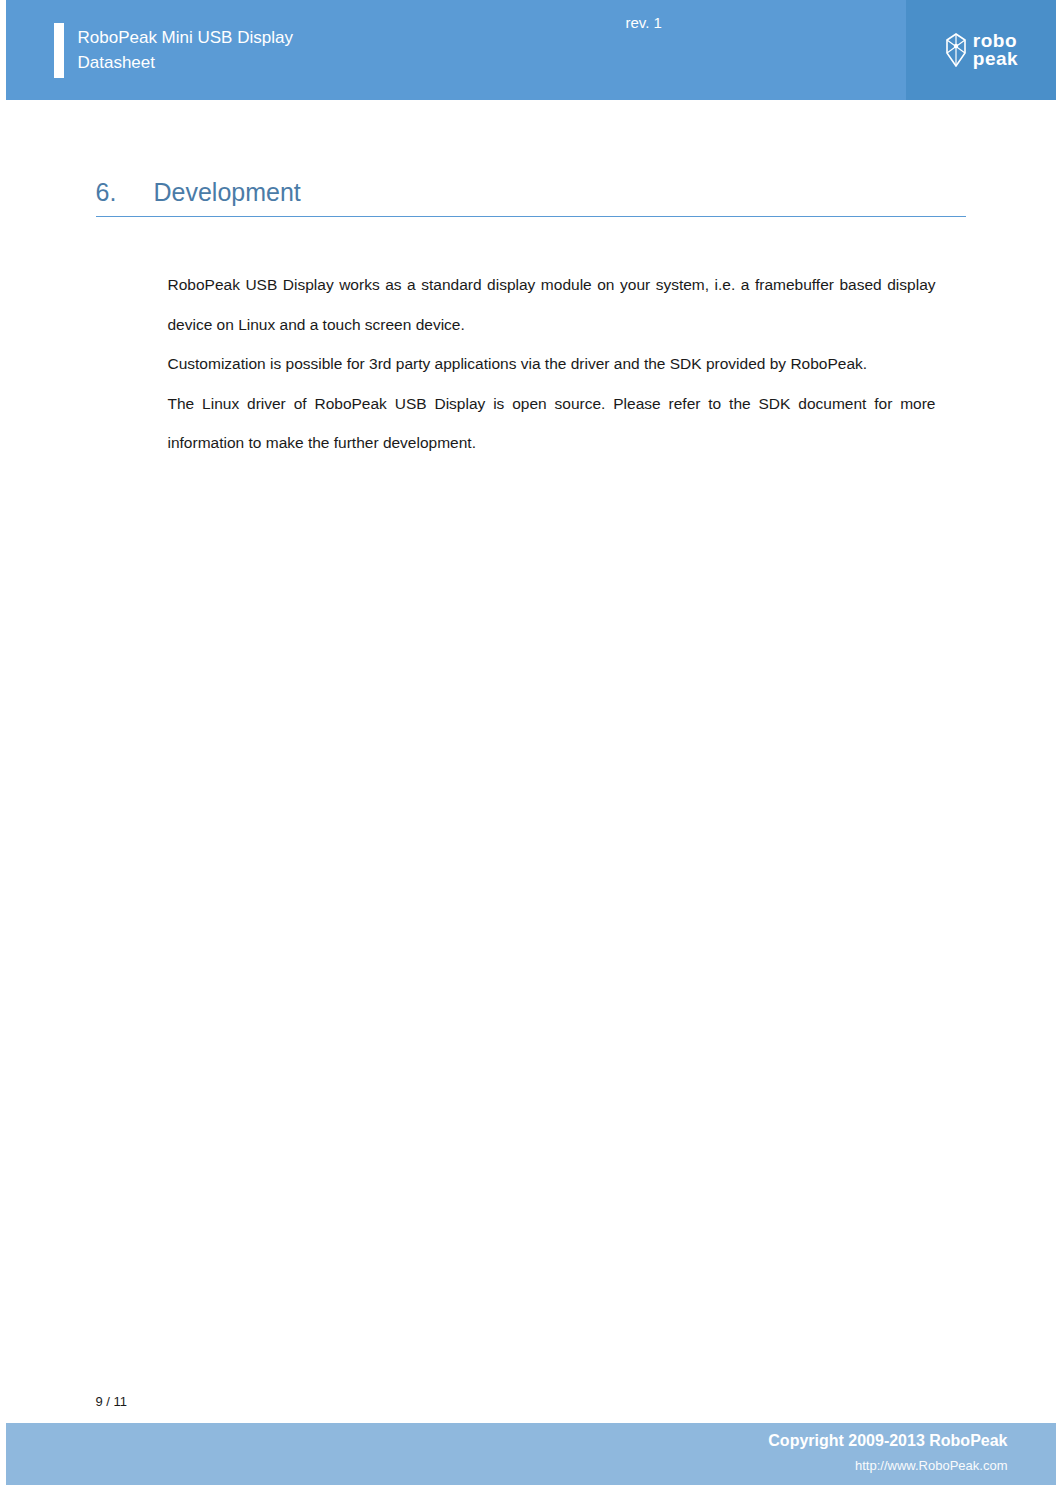RoboPeak Mini USB Display
Datasheet
rev. 1
robo
peak
6.
Development
RoboPeak USB Display works as a standard display module on your system, i.e. a framebuffer based display device on Linux and a touch screen device.
Customization is possible for 3rd party applications via the driver and the SDK provided by RoboPeak.
The Linux driver of RoboPeak USB Display is open source. Please refer to the SDK document for more information to make the further development.
9 / 11
Copyright 2009-2013 RoboPeak
http://www.RoboPeak.com